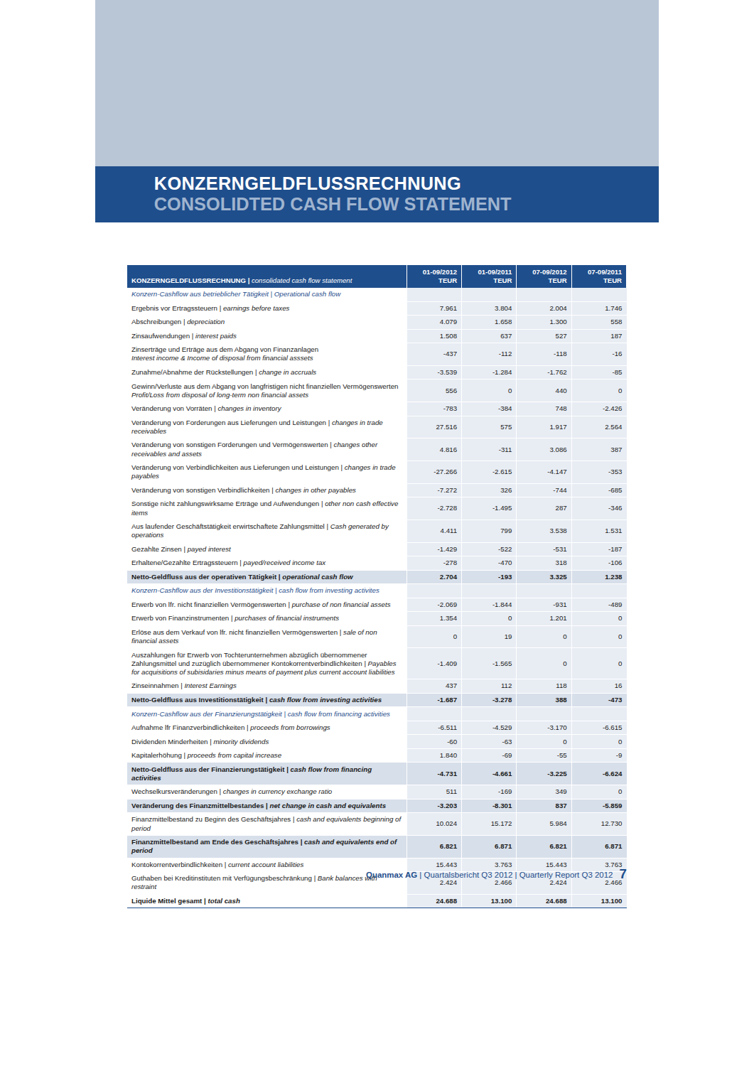KONZERNGELDFLUSSRECHNUNG
CONSOLIDTED CASH FLOW STATEMENT
| KONZERNGELDFLUSSRECHNUNG / consolidated cash flow statement | 01-09/2012 TEUR | 01-09/2011 TEUR | 07-09/2012 TEUR | 07-09/2011 TEUR |
| --- | --- | --- | --- | --- |
| Konzern-Cashflow aus betrieblicher Tätigkeit / Operational cash flow | | | | |
| Ergebnis vor Ertragssteuern / earnings before taxes | 7.961 | 3.804 | 2.004 | 1.746 |
| Abschreibungen / depreciation | 4.079 | 1.658 | 1.300 | 558 |
| Zinsaufwendungen / interest paids | 1.508 | 637 | 527 | 187 |
| Zinserträge und Erträge aus dem Abgang von Finanzanlagen Interest income & Income of disposal from financial asssets | -437 | -112 | -118 | -16 |
| Zunahme/Abnahme der Rückstellungen / change in accruals | -3.539 | -1.284 | -1.762 | -85 |
| Gewinn/Verluste aus dem Abgang von langfristigen nicht finanziellen Vermögenswerten Profit/Loss from disposal of long-term non financial assets | 556 | 0 | 440 | 0 |
| Veränderung von Vorräten / changes in inventory | -783 | -384 | 748 | -2.426 |
| Veränderung von Forderungen aus Lieferungen und Leistungen / changes in trade receivables | 27.516 | 575 | 1.917 | 2.564 |
| Veränderung von sonstigen Forderungen und Vermögenswerten / changes other receivables and assets | 4.816 | -311 | 3.086 | 387 |
| Veränderung von Verbindlichkeiten aus Lieferungen und Leistungen / changes in trade payables | -27.266 | -2.615 | -4.147 | -353 |
| Veränderung von sonstigen Verbindlichkeiten / changes in other payables | -7.272 | 326 | -744 | -685 |
| Sonstige nicht zahlungswirksame Erträge und Aufwendungen / other non cash effective items | -2.728 | -1.495 | 287 | -346 |
| Aus laufender Geschäftstätigkeit erwirtschaftete Zahlungsmittel / Cash generated by operations | 4.411 | 799 | 3.538 | 1.531 |
| Gezahlte Zinsen / payed interest | -1.429 | -522 | -531 | -187 |
| Erhaltene/Gezahlte Ertragssteuern / payed/received income tax | -278 | -470 | 318 | -106 |
| Netto-Geldfluss aus der operativen Tätigkeit / operational cash flow | 2.704 | -193 | 3.325 | 1.238 |
| Konzern-Cashflow aus der Investitionstätigkeit / cash flow from investing activites | | | | |
| Erwerb von lfr. nicht finanziellen Vermögenswerten / purchase of non financial assets | -2.069 | -1.844 | -931 | -489 |
| Erwerb von Finanzinstrumenten / purchases of financial instruments | 1.354 | 0 | 1.201 | 0 |
| Erlöse aus dem Verkauf von lfr. nicht finanziellen Vermögenswerten / sale of non financial assets | 0 | 19 | 0 | 0 |
| Auszahlungen für Erwerb von Tochterunternehmen abzüglich übernommener Zahlungsmittel und zuzüglich übernommener Kontokorrentverbindlichkeiten / Payables for acquisitions of subisidaries minus means of payment plus current account liabilities | -1.409 | -1.565 | 0 | 0 |
| Zinseinnahmen / Interest Earnings | 437 | 112 | 118 | 16 |
| Netto-Geldfluss aus Investitionstätigkeit / cash flow from investing activities | -1.687 | -3.278 | 388 | -473 |
| Konzern-Cashflow aus der Finanzierungstätigkeit / cash flow from financing activities | | | | |
| Aufnahme lfr Finanzverbindlichkeiten / proceeds from borrowings | -6.511 | -4.529 | -3.170 | -6.615 |
| Dividenden Minderheiten / minority dividends | -60 | -63 | 0 | 0 |
| Kapitalerhöhung / proceeds from capital increase | 1.840 | -69 | -55 | -9 |
| Netto-Geldfluss aus der Finanzierungstätigkeit / cash flow from financing activities | -4.731 | -4.661 | -3.225 | -6.624 |
| Wechselkursveränderungen / changes in currency exchange ratio | 511 | -169 | 349 | 0 |
| Veränderung des Finanzmittelbestandes / net change in cash and equivalents | -3.203 | -8.301 | 837 | -5.859 |
| Finanzmittelbestand zu Beginn des Geschäftsjahres / cash and equivalents beginning of period | 10.024 | 15.172 | 5.984 | 12.730 |
| Finanzmittelbestand am Ende des Geschäftsjahres / cash and equivalents end of period | 6.821 | 6.871 | 6.821 | 6.871 |
| Kontokorrentverbindlichkeiten / current account liabilities | 15.443 | 3.763 | 15.443 | 3.763 |
| Guthaben bei Kreditinstituten mit Verfügungsbeschränkung / Bank balances with restraint | 2.424 | 2.466 | 2.424 | 2.466 |
| Liquide Mittel gesamt / total cash | 24.688 | 13.100 | 24.688 | 13.100 |
Quanmax AG | Quartalsbericht Q3 2012 | Quarterly Report Q3 2012 7